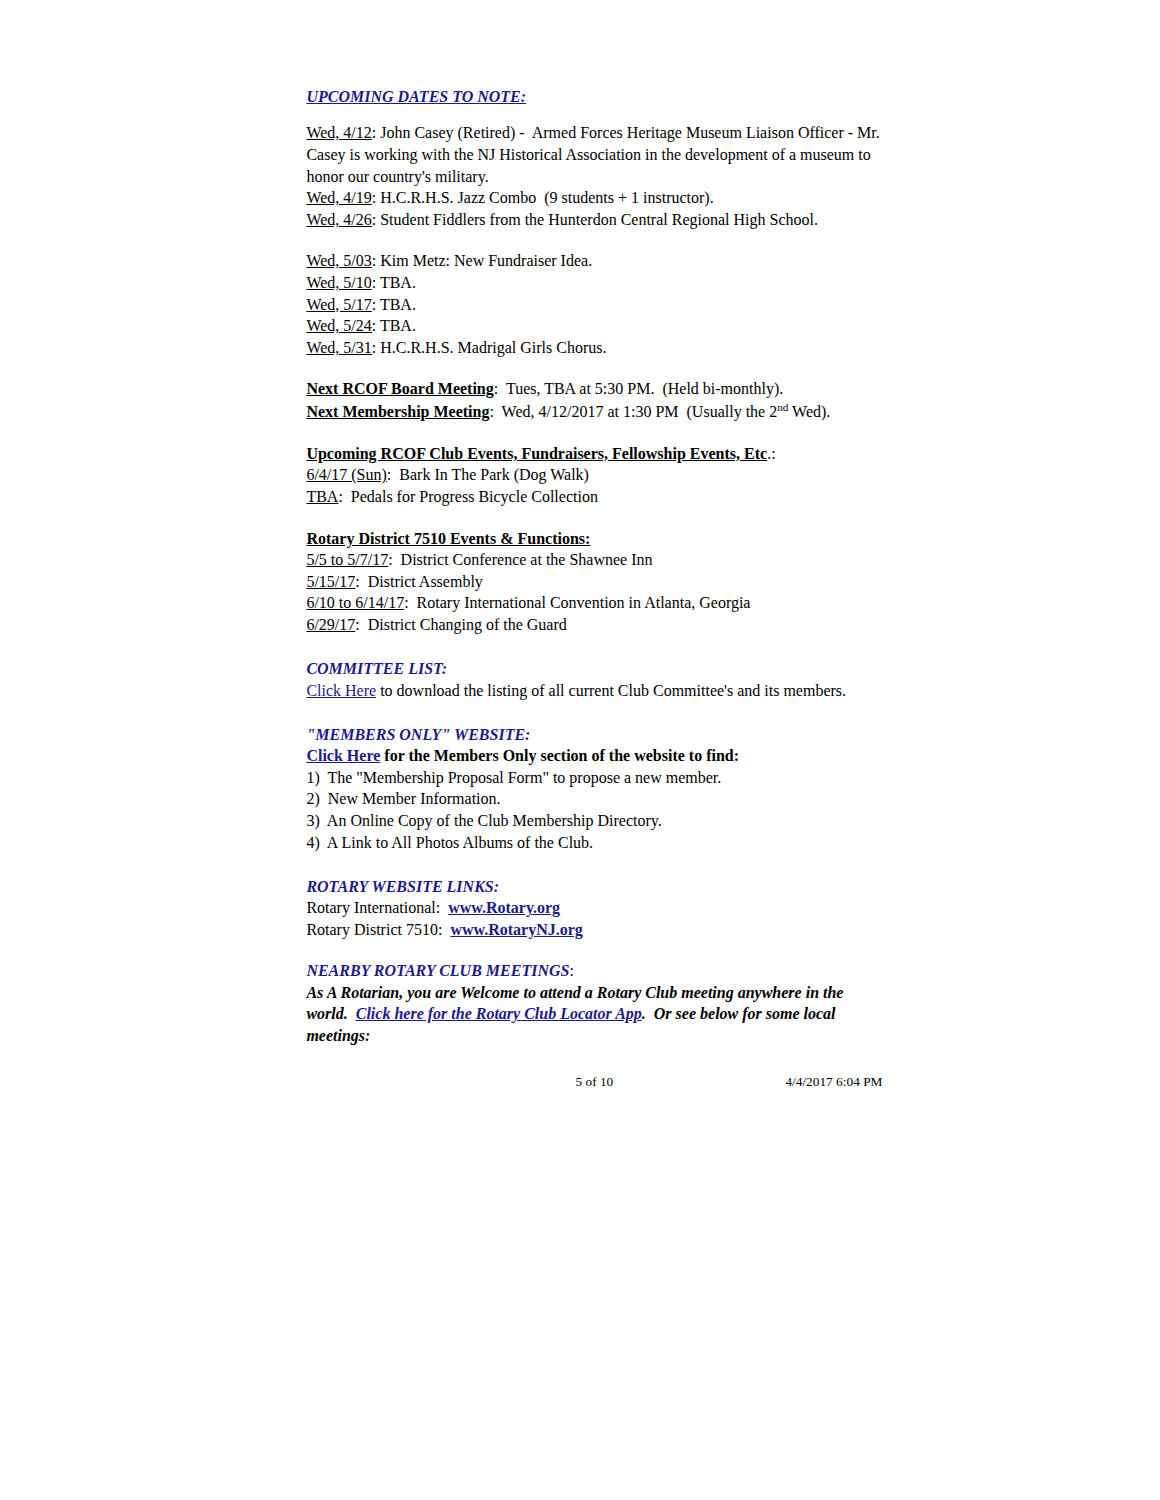UPCOMING DATES TO NOTE:
Wed, 4/12: John Casey (Retired) - Armed Forces Heritage Museum Liaison Officer - Mr. Casey is working with the NJ Historical Association in the development of a museum to honor our country's military.
Wed, 4/19: H.C.R.H.S. Jazz Combo (9 students + 1 instructor).
Wed, 4/26: Student Fiddlers from the Hunterdon Central Regional High School.
Wed, 5/03: Kim Metz: New Fundraiser Idea.
Wed, 5/10: TBA.
Wed, 5/17: TBA.
Wed, 5/24: TBA.
Wed, 5/31: H.C.R.H.S. Madrigal Girls Chorus.
Next RCOF Board Meeting: Tues, TBA at 5:30 PM. (Held bi-monthly).
Next Membership Meeting: Wed, 4/12/2017 at 1:30 PM (Usually the 2nd Wed).
Upcoming RCOF Club Events, Fundraisers, Fellowship Events, Etc.:
6/4/17 (Sun): Bark In The Park (Dog Walk)
TBA: Pedals for Progress Bicycle Collection
Rotary District 7510 Events & Functions:
5/5 to 5/7/17: District Conference at the Shawnee Inn
5/15/17: District Assembly
6/10 to 6/14/17: Rotary International Convention in Atlanta, Georgia
6/29/17: District Changing of the Guard
COMMITTEE LIST:
Click Here to download the listing of all current Club Committee's and its members.
"MEMBERS ONLY" WEBSITE:
Click Here for the Members Only section of the website to find:
1) The "Membership Proposal Form" to propose a new member.
2) New Member Information.
3) An Online Copy of the Club Membership Directory.
4) A Link to All Photos Albums of the Club.
ROTARY WEBSITE LINKS:
Rotary International: www.Rotary.org
Rotary District 7510: www.RotaryNJ.org
NEARBY ROTARY CLUB MEETINGS:
As A Rotarian, you are Welcome to attend a Rotary Club meeting anywhere in the world. Click here for the Rotary Club Locator App. Or see below for some local meetings:
5 of 10 4/4/2017 6:04 PM